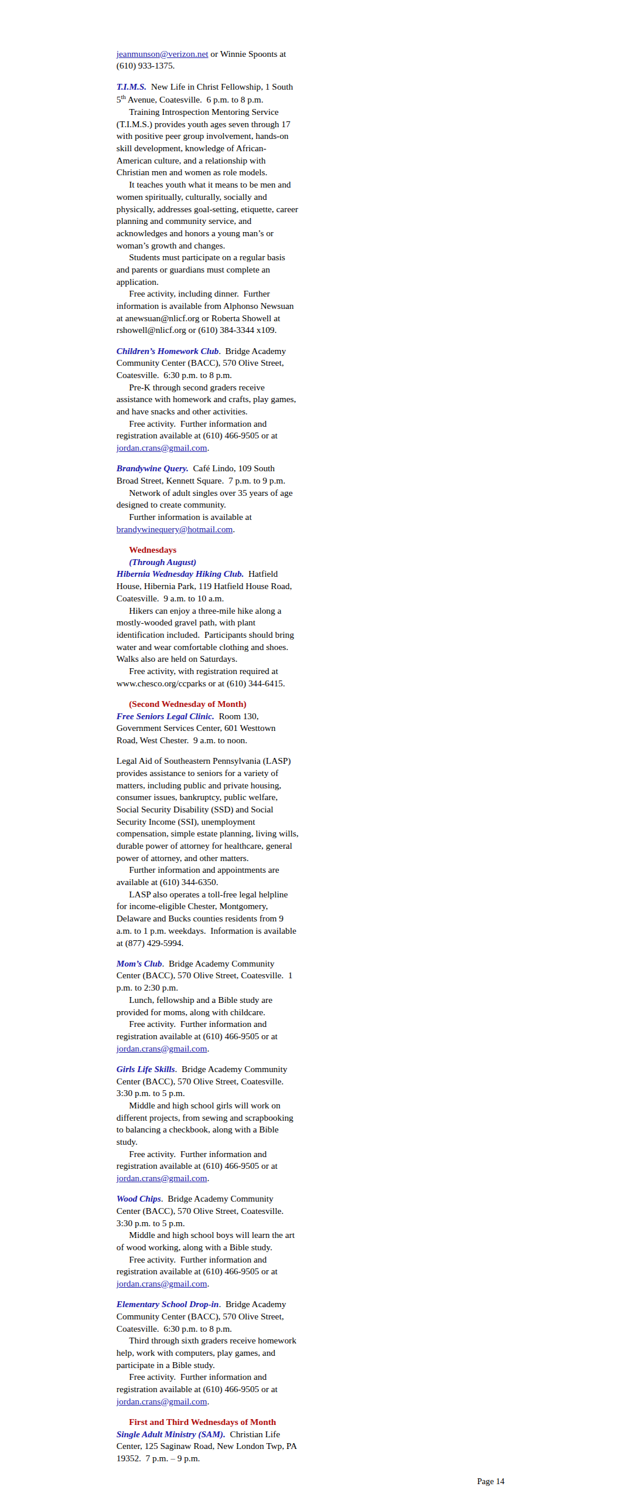jeanmunson@verizon.net or Winnie Spoonts at (610) 933-1375.
T.I.M.S. New Life in Christ Fellowship, 1 South 5th Avenue, Coatesville. 6 p.m. to 8 p.m.
Training Introspection Mentoring Service (T.I.M.S.) provides youth ages seven through 17 with positive peer group involvement, hands-on skill development, knowledge of African-American culture, and a relationship with Christian men and women as role models.
It teaches youth what it means to be men and women spiritually, culturally, socially and physically, addresses goal-setting, etiquette, career planning and community service, and acknowledges and honors a young man’s or woman’s growth and changes.
Students must participate on a regular basis and parents or guardians must complete an application.
Free activity, including dinner. Further information is available from Alphonso Newsuan at anewsuan@nlicf.org or Roberta Showell at rshowell@nlicf.org or (610) 384-3344 x109.
Children’s Homework Club. Bridge Academy Community Center (BACC), 570 Olive Street, Coatesville. 6:30 p.m. to 8 p.m.
Pre-K through second graders receive assistance with homework and crafts, play games, and have snacks and other activities.
Free activity. Further information and registration available at (610) 466-9505 or at jordan.crans@gmail.com.
Brandywine Query. Café Lindo, 109 South Broad Street, Kennett Square. 7 p.m. to 9 p.m.
Network of adult singles over 35 years of age designed to create community.
Further information is available at brandywinequery@hotmail.com.
Wednesdays
(Through August)
Hibernia Wednesday Hiking Club. Hatfield House, Hibernia Park, 119 Hatfield House Road, Coatesville. 9 a.m. to 10 a.m.
Hikers can enjoy a three-mile hike along a mostly-wooded gravel path, with plant identification included. Participants should bring water and wear comfortable clothing and shoes. Walks also are held on Saturdays.
Free activity, with registration required at www.chesco.org/ccparks or at (610) 344-6415.
(Second Wednesday of Month)
Free Seniors Legal Clinic. Room 130, Government Services Center, 601 Westtown Road, West Chester. 9 a.m. to noon.
Legal Aid of Southeastern Pennsylvania (LASP) provides assistance to seniors for a variety of matters, including public and private housing, consumer issues, bankruptcy, public welfare, Social Security Disability (SSD) and Social Security Income (SSI), unemployment compensation, simple estate planning, living wills, durable power of attorney for healthcare, general power of attorney, and other matters.
Further information and appointments are available at (610) 344-6350.
LASP also operates a toll-free legal helpline for income-eligible Chester, Montgomery, Delaware and Bucks counties residents from 9 a.m. to 1 p.m. weekdays. Information is available at (877) 429-5994.
Mom’s Club. Bridge Academy Community Center (BACC), 570 Olive Street, Coatesville. 1 p.m. to 2:30 p.m.
Lunch, fellowship and a Bible study are provided for moms, along with childcare.
Free activity. Further information and registration available at (610) 466-9505 or at jordan.crans@gmail.com.
Girls Life Skills. Bridge Academy Community Center (BACC), 570 Olive Street, Coatesville. 3:30 p.m. to 5 p.m.
Middle and high school girls will work on different projects, from sewing and scrapbooking to balancing a checkbook, along with a Bible study.
Free activity. Further information and registration available at (610) 466-9505 or at jordan.crans@gmail.com.
Wood Chips. Bridge Academy Community Center (BACC), 570 Olive Street, Coatesville. 3:30 p.m. to 5 p.m.
Middle and high school boys will learn the art of wood working, along with a Bible study.
Free activity. Further information and registration available at (610) 466-9505 or at jordan.crans@gmail.com.
Elementary School Drop-in. Bridge Academy Community Center (BACC), 570 Olive Street, Coatesville. 6:30 p.m. to 8 p.m.
Third through sixth graders receive homework help, work with computers, play games, and participate in a Bible study.
Free activity. Further information and registration available at (610) 466-9505 or at jordan.crans@gmail.com.
First and Third Wednesdays of Month
Single Adult Ministry (SAM). Christian Life Center, 125 Saginaw Road, New London Twp, PA 19352. 7 p.m. – 9 p.m.
Page 14